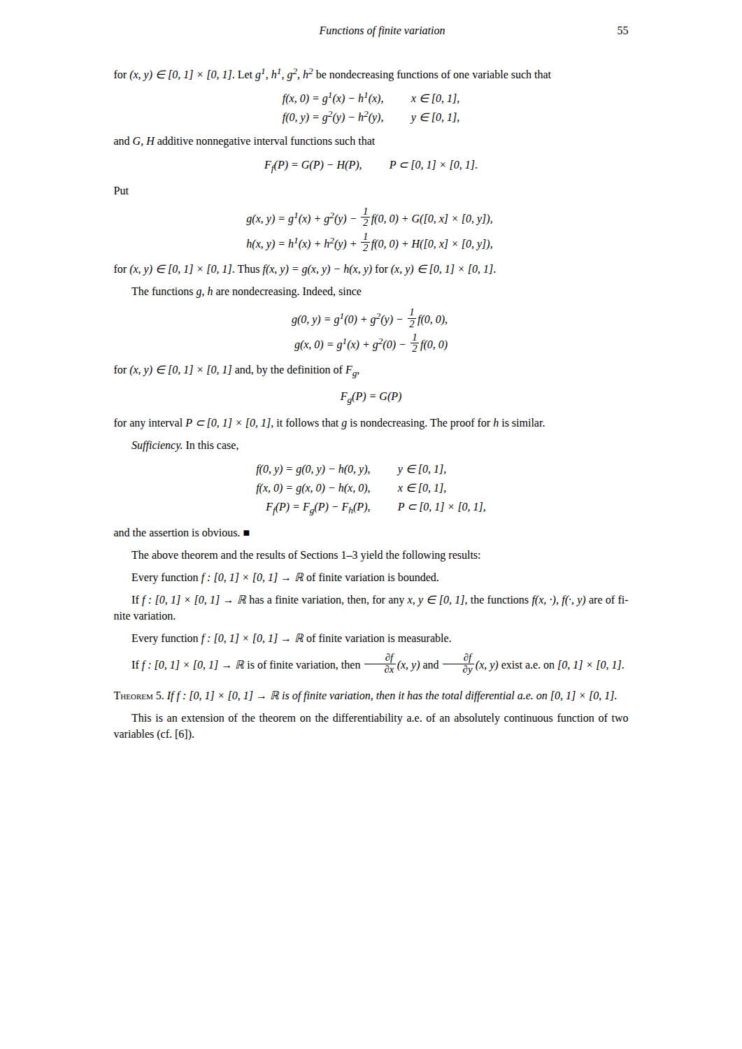Functions of finite variation 55
for (x, y) ∈ [0, 1] × [0, 1]. Let g1, h1, g2, h2 be nondecreasing functions of one variable such that
f(x, 0) = g1(x) − h1(x),
x ∈ [0, 1],
f(0, y) = g2(y) − h2(y),
y ∈ [0, 1],
and G, H additive nonnegative interval functions such that
Ff(P) = G(P) − H(P),
P ⊂ [0, 1] × [0, 1].
Put
g(x, y) = g1(x) + g2(y) − 12f(0, 0) + G([0, x] × [0, y]),
h(x, y) = h1(x) + h2(y) + 12f(0, 0) + H([0, x] × [0, y]),
for (x, y) ∈ [0, 1] × [0, 1]. Thus f(x, y) = g(x, y) − h(x, y) for (x, y) ∈ [0, 1] × [0, 1].
The functions g, h are nondecreasing. Indeed, since
g(0, y) = g1(0) + g2(y) − 12f(0, 0),
g(x, 0) = g1(x) + g2(0) − 12f(0, 0)
for (x, y) ∈ [0, 1] × [0, 1] and, by the definition of Fg,
Fg(P) = G(P)
for any interval P ⊂ [0, 1] × [0, 1], it follows that g is nondecreasing. The proof for h is similar.
Sufficiency. In this case,
f(0, y) = g(0, y) − h(0, y),
y ∈ [0, 1],
f(x, 0) = g(x, 0) − h(x, 0),
x ∈ [0, 1],
Ff(P) = Fg(P) − Fh(P),
P ⊂ [0, 1] × [0, 1],
and the assertion is obvious. ■
The above theorem and the results of Sections 1–3 yield the following results:
Every function f : [0, 1] × [0, 1] → ℝ of finite variation is bounded.
If f : [0, 1] × [0, 1] → ℝ has a finite variation, then, for any x, y ∈ [0, 1], the functions f(x, ·), f(·, y) are of finite variation.
Every function f : [0, 1] × [0, 1] → ℝ of finite variation is measurable.
If f : [0, 1] × [0, 1] → ℝ is of finite variation, then ∂f∂x(x, y) and ∂f∂y(x, y) exist a.e. on [0, 1] × [0, 1].
Theorem 5. If f : [0, 1] × [0, 1] → ℝ is of finite variation, then it has the total differential a.e. on [0, 1] × [0, 1].
This is an extension of the theorem on the differentiability a.e. of an absolutely continuous function of two variables (cf. [6]).